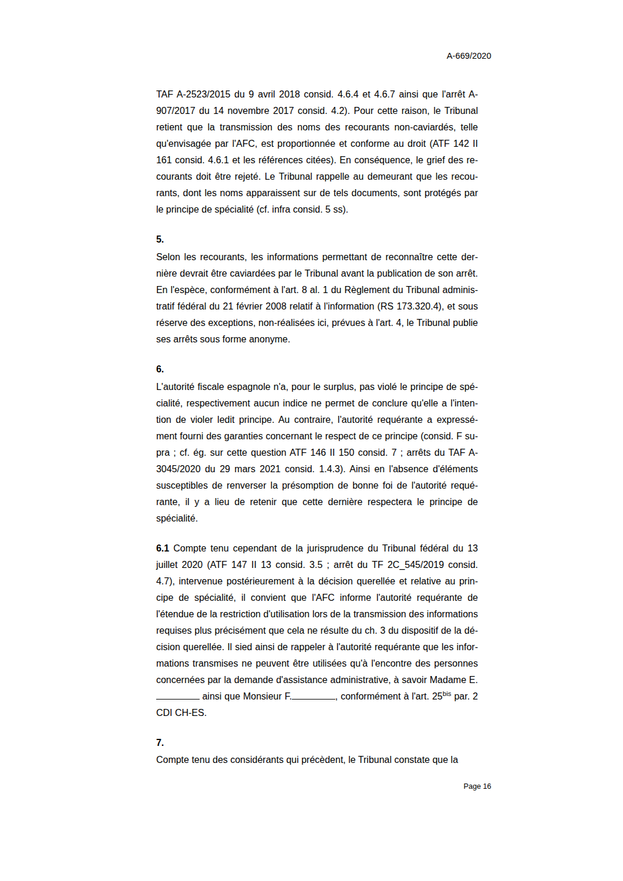A-669/2020
TAF A-2523/2015 du 9 avril 2018 consid. 4.6.4 et 4.6.7 ainsi que l'arrêt A-907/2017 du 14 novembre 2017 consid. 4.2). Pour cette raison, le Tribunal retient que la transmission des noms des recourants non-caviardés, telle qu'envisagée par l'AFC, est proportionnée et conforme au droit (ATF 142 II 161 consid. 4.6.1 et les références citées). En conséquence, le grief des recourants doit être rejeté. Le Tribunal rappelle au demeurant que les recourants, dont les noms apparaissent sur de tels documents, sont protégés par le principe de spécialité (cf. infra consid. 5 ss).
5.
Selon les recourants, les informations permettant de reconnaître cette dernière devrait être caviardées par le Tribunal avant la publication de son arrêt. En l'espèce, conformément à l'art. 8 al. 1 du Règlement du Tribunal administratif fédéral du 21 février 2008 relatif à l'information (RS 173.320.4), et sous réserve des exceptions, non-réalisées ici, prévues à l'art. 4, le Tribunal publie ses arrêts sous forme anonyme.
6.
L'autorité fiscale espagnole n'a, pour le surplus, pas violé le principe de spécialité, respectivement aucun indice ne permet de conclure qu'elle a l'intention de violer ledit principe. Au contraire, l'autorité requérante a expressément fourni des garanties concernant le respect de ce principe (consid. F supra ; cf. ég. sur cette question ATF 146 II 150 consid. 7 ; arrêts du TAF A-3045/2020 du 29 mars 2021 consid. 1.4.3). Ainsi en l'absence d'éléments susceptibles de renverser la présomption de bonne foi de l'autorité requérante, il y a lieu de retenir que cette dernière respectera le principe de spécialité.
6.1 Compte tenu cependant de la jurisprudence du Tribunal fédéral du 13 juillet 2020 (ATF 147 II 13 consid. 3.5 ; arrêt du TF 2C_545/2019 consid. 4.7), intervenue postérieurement à la décision querellée et relative au principe de spécialité, il convient que l'AFC informe l'autorité requérante de l'étendue de la restriction d'utilisation lors de la transmission des informations requises plus précisément que cela ne résulte du ch. 3 du dispositif de la décision querellée. Il sied ainsi de rappeler à l'autorité requérante que les informations transmises ne peuvent être utilisées qu'à l'encontre des personnes concernées par la demande d'assistance administrative, à savoir Madame E. ainsi que Monsieur F. , conformément à l'art. 25bis par. 2 CDI CH-ES.
7.
Compte tenu des considérants qui précèdent, le Tribunal constate que la
Page 16